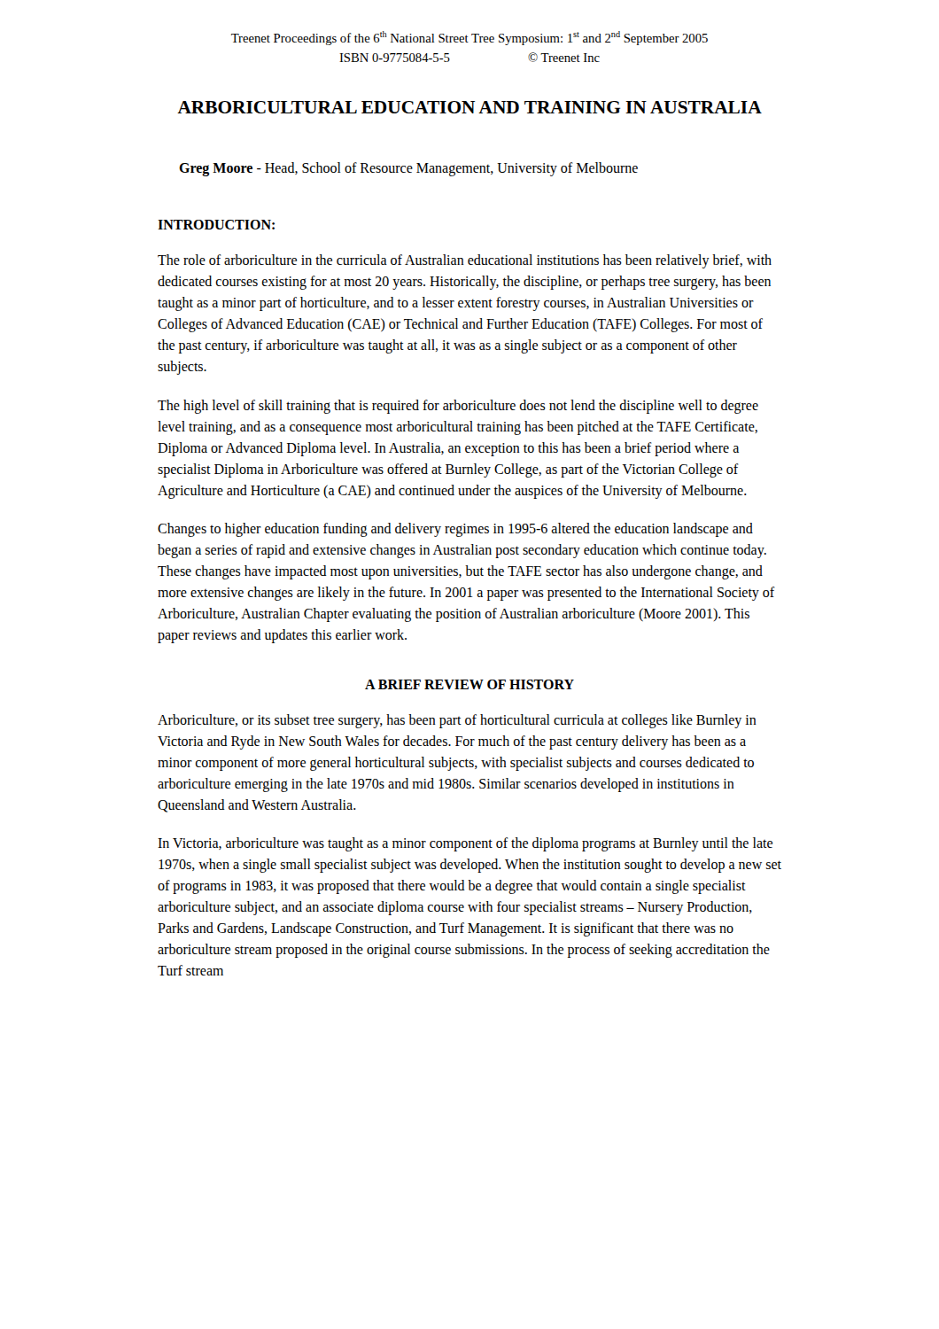Treenet Proceedings of the 6th National Street Tree Symposium: 1st and 2nd September 2005 ISBN 0-9775084-5-5© Treenet Inc
ARBORICULTURAL EDUCATION AND TRAINING IN AUSTRALIA
Greg Moore - Head, School of Resource Management, University of Melbourne
INTRODUCTION:
The role of arboriculture in the curricula of Australian educational institutions has been relatively brief, with dedicated courses existing for at most 20 years. Historically, the discipline, or perhaps tree surgery, has been taught as a minor part of horticulture, and to a lesser extent forestry courses, in Australian Universities or Colleges of Advanced Education (CAE) or Technical and Further Education (TAFE) Colleges. For most of the past century, if arboriculture was taught at all, it was as a single subject or as a component of other subjects.
The high level of skill training that is required for arboriculture does not lend the discipline well to degree level training, and as a consequence most arboricultural training has been pitched at the TAFE Certificate, Diploma or Advanced Diploma level. In Australia, an exception to this has been a brief period where a specialist Diploma in Arboriculture was offered at Burnley College, as part of the Victorian College of Agriculture and Horticulture (a CAE) and continued under the auspices of the University of Melbourne.
Changes to higher education funding and delivery regimes in 1995-6 altered the education landscape and began a series of rapid and extensive changes in Australian post secondary education which continue today. These changes have impacted most upon universities, but the TAFE sector has also undergone change, and more extensive changes are likely in the future. In 2001 a paper was presented to the International Society of Arboriculture, Australian Chapter evaluating the position of Australian arboriculture (Moore 2001). This paper reviews and updates this earlier work.
A BRIEF REVIEW OF HISTORY
Arboriculture, or its subset tree surgery, has been part of horticultural curricula at colleges like Burnley in Victoria and Ryde in New South Wales for decades. For much of the past century delivery has been as a minor component of more general horticultural subjects, with specialist subjects and courses dedicated to arboriculture emerging in the late 1970s and mid 1980s. Similar scenarios developed in institutions in Queensland and Western Australia.
In Victoria, arboriculture was taught as a minor component of the diploma programs at Burnley until the late 1970s, when a single small specialist subject was developed. When the institution sought to develop a new set of programs in 1983, it was proposed that there would be a degree that would contain a single specialist arboriculture subject, and an associate diploma course with four specialist streams – Nursery Production, Parks and Gardens, Landscape Construction, and Turf Management. It is significant that there was no arboriculture stream proposed in the original course submissions. In the process of seeking accreditation the Turf stream